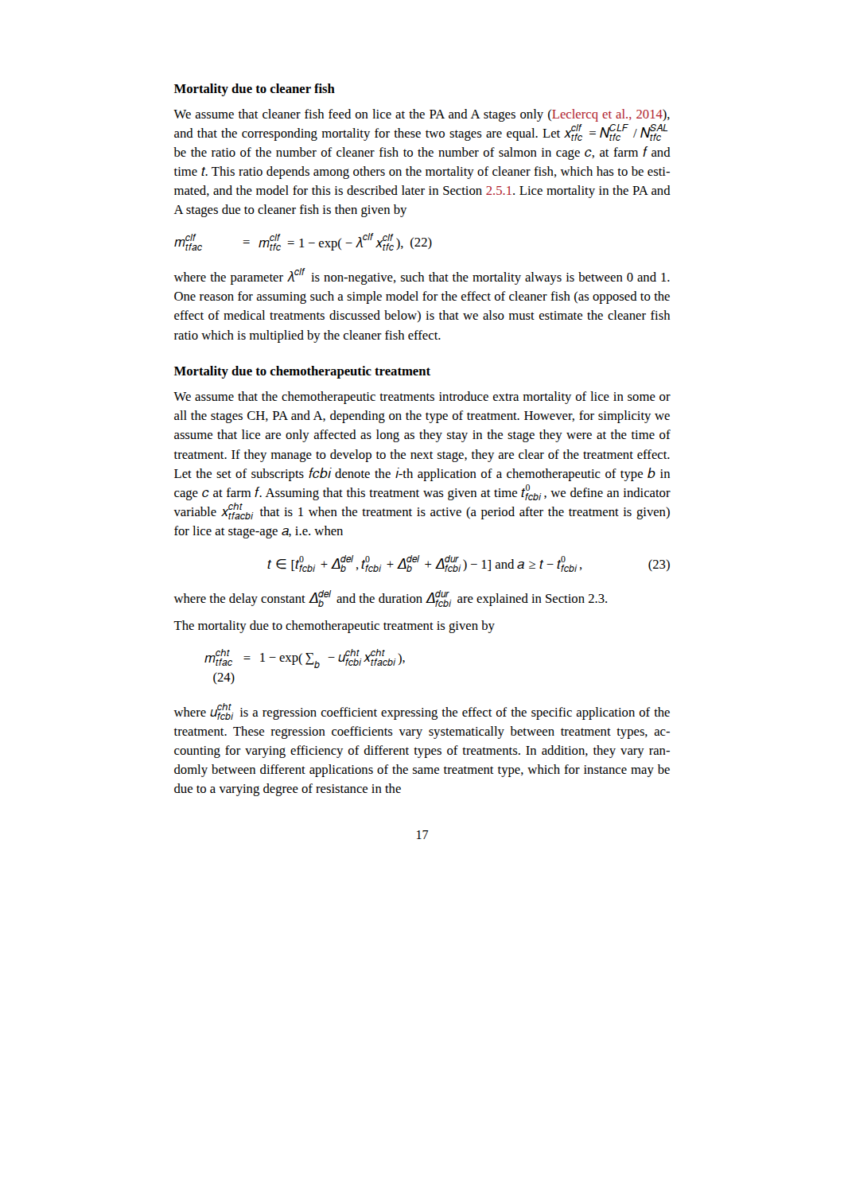Mortality due to cleaner fish
We assume that cleaner fish feed on lice at the PA and A stages only (Leclercq et al., 2014), and that the corresponding mortality for these two stages are equal. Let xtfcclf=NtfcCLF/NtfcSAL be the ratio of the number of cleaner fish to the number of salmon in cage c, at farm f and time t. This ratio depends among others on the mortality of cleaner fish, which has to be estimated, and the model for this is described later in Section 2.5.1. Lice mortality in the PA and A stages due to cleaner fish is then given by
mtfacclf
=
mtfcclf=1−exp(−λclfxtfcclf),
(22)
where the parameter λclf is non-negative, such that the mortality always is between 0 and 1. One reason for assuming such a simple model for the effect of cleaner fish (as opposed to the effect of medical treatments discussed below) is that we also must estimate the cleaner fish ratio which is multiplied by the cleaner fish effect.
Mortality due to chemotherapeutic treatment
We assume that the chemotherapeutic treatments introduce extra mortality of lice in some or all the stages CH, PA and A, depending on the type of treatment. However, for simplicity we assume that lice are only affected as long as they stay in the stage they were at the time of treatment. If they manage to develop to the next stage, they are clear of the treatment effect. Let the set of subscripts fcbi denote the i-th application of a chemotherapeutic of type b in cage c at farm f. Assuming that this treatment was given at time tfcbi0, we define an indicator variable xtfacbicht that is 1 when the treatment is active (a period after the treatment is given) for lice at stage-age a, i.e. when
t∈[tfcbi0+Δbdel,tfcbi0+Δbdel+Δfcbidur)−1] and a≥t−tfcbi0,
(23)
where the delay constant Δbdel and the duration Δfcbidur are explained in Section 2.3.
The mortality due to chemotherapeutic treatment is given by
mtfaccht
=
1−exp(∑b−ufcbichtxtfacbicht),
(24)
where ufcbicht is a regression coefficient expressing the effect of the specific application of the treatment. These regression coefficients vary systematically between treatment types, accounting for varying efficiency of different types of treatments. In addition, they vary randomly between different applications of the same treatment type, which for instance may be due to a varying degree of resistance in the
17